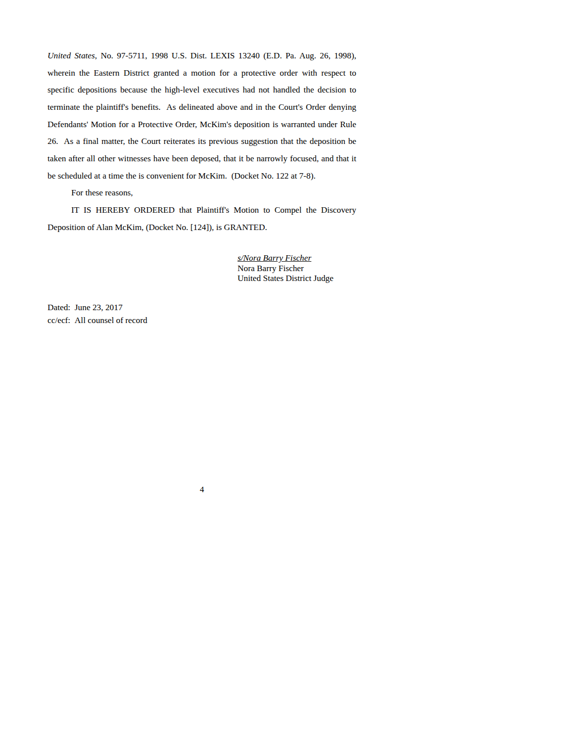United States, No. 97-5711, 1998 U.S. Dist. LEXIS 13240 (E.D. Pa. Aug. 26, 1998), wherein the Eastern District granted a motion for a protective order with respect to specific depositions because the high-level executives had not handled the decision to terminate the plaintiff's benefits. As delineated above and in the Court's Order denying Defendants' Motion for a Protective Order, McKim's deposition is warranted under Rule 26. As a final matter, the Court reiterates its previous suggestion that the deposition be taken after all other witnesses have been deposed, that it be narrowly focused, and that it be scheduled at a time the is convenient for McKim. (Docket No. 122 at 7-8).
For these reasons,
IT IS HEREBY ORDERED that Plaintiff's Motion to Compel the Discovery Deposition of Alan McKim, (Docket No. [124]), is GRANTED.
s/Nora Barry Fischer
Nora Barry Fischer
United States District Judge
Dated: June 23, 2017
cc/ecf: All counsel of record
4